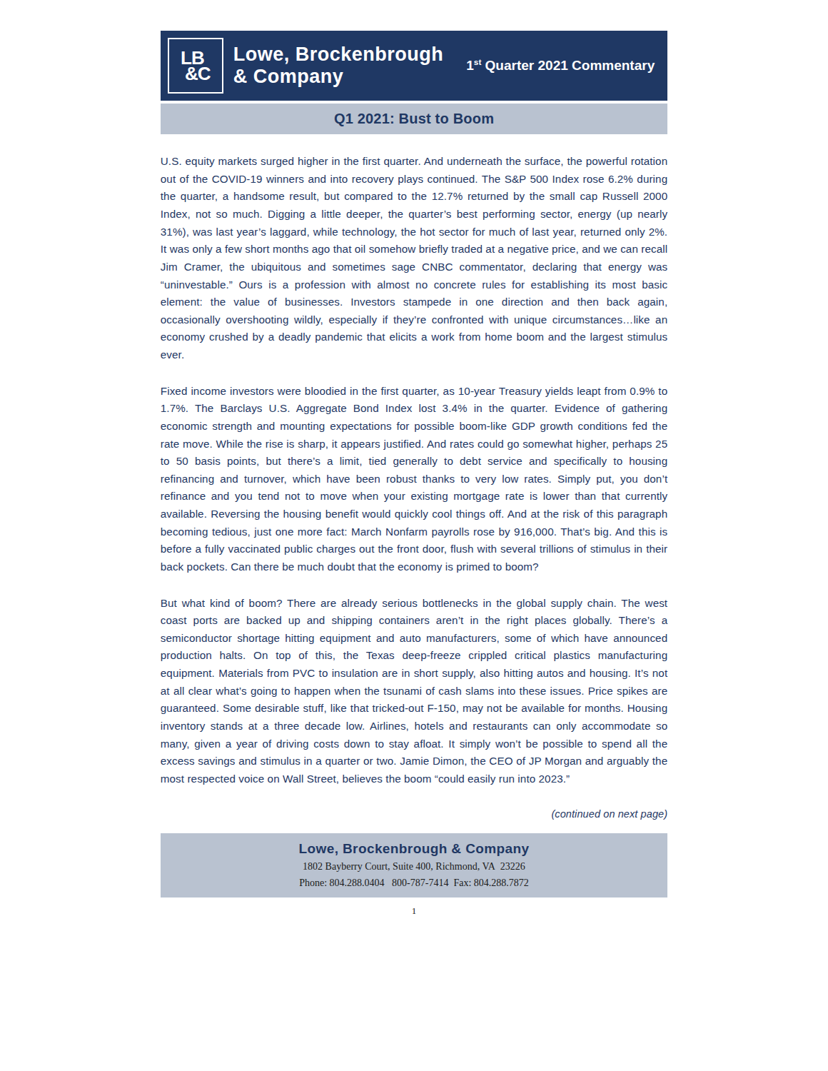LB &C
Lowe, Brockenbrough
& Company
1st Quarter 2021 Commentary
Q1 2021: Bust to Boom
U.S. equity markets surged higher in the first quarter. And underneath the surface, the powerful rotation out of the COVID-19 winners and into recovery plays continued. The S&P 500 Index rose 6.2% during the quarter, a handsome result, but compared to the 12.7% returned by the small cap Russell 2000 Index, not so much. Digging a little deeper, the quarter’s best performing sector, energy (up nearly 31%), was last year’s laggard, while technology, the hot sector for much of last year, returned only 2%. It was only a few short months ago that oil somehow briefly traded at a negative price, and we can recall Jim Cramer, the ubiquitous and sometimes sage CNBC commentator, declaring that energy was “uninvestable.” Ours is a profession with almost no concrete rules for establishing its most basic element: the value of businesses. Investors stampede in one direction and then back again, occasionally overshooting wildly, especially if they’re confronted with unique circumstances…like an economy crushed by a deadly pandemic that elicits a work from home boom and the largest stimulus ever.
Fixed income investors were bloodied in the first quarter, as 10-year Treasury yields leapt from 0.9% to 1.7%. The Barclays U.S. Aggregate Bond Index lost 3.4% in the quarter. Evidence of gathering economic strength and mounting expectations for possible boom-like GDP growth conditions fed the rate move. While the rise is sharp, it appears justified. And rates could go somewhat higher, perhaps 25 to 50 basis points, but there’s a limit, tied generally to debt service and specifically to housing refinancing and turnover, which have been robust thanks to very low rates. Simply put, you don’t refinance and you tend not to move when your existing mortgage rate is lower than that currently available. Reversing the housing benefit would quickly cool things off. And at the risk of this paragraph becoming tedious, just one more fact: March Nonfarm payrolls rose by 916,000. That’s big. And this is before a fully vaccinated public charges out the front door, flush with several trillions of stimulus in their back pockets. Can there be much doubt that the economy is primed to boom?
But what kind of boom? There are already serious bottlenecks in the global supply chain. The west coast ports are backed up and shipping containers aren’t in the right places globally. There’s a semiconductor shortage hitting equipment and auto manufacturers, some of which have announced production halts. On top of this, the Texas deep-freeze crippled critical plastics manufacturing equipment. Materials from PVC to insulation are in short supply, also hitting autos and housing. It’s not at all clear what’s going to happen when the tsunami of cash slams into these issues. Price spikes are guaranteed. Some desirable stuff, like that tricked-out F-150, may not be available for months. Housing inventory stands at a three decade low. Airlines, hotels and restaurants can only accommodate so many, given a year of driving costs down to stay afloat. It simply won’t be possible to spend all the excess savings and stimulus in a quarter or two. Jamie Dimon, the CEO of JP Morgan and arguably the most respected voice on Wall Street, believes the boom “could easily run into 2023.”
(continued on next page)
Lowe, Brockenbrough & Company
1802 Bayberry Court, Suite 400, Richmond, VA 23226
Phone: 804.288.0404 800-787-7414 Fax: 804.288.7872
1